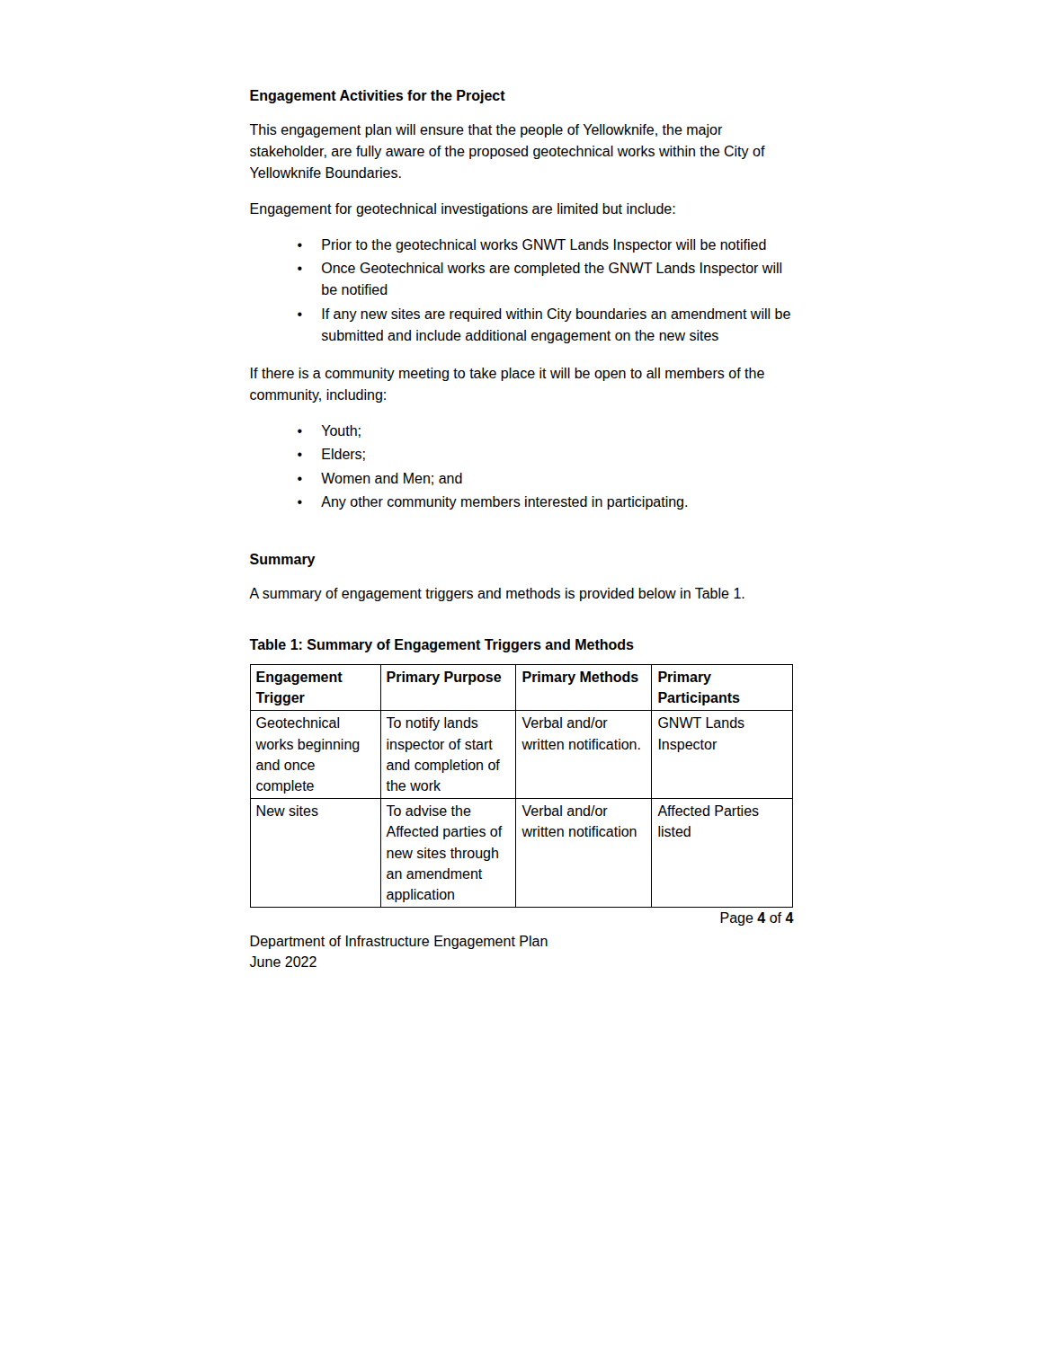Engagement Activities for the Project
This engagement plan will ensure that the people of Yellowknife, the major stakeholder, are fully aware of the proposed geotechnical works within the City of Yellowknife Boundaries.
Engagement for geotechnical investigations are limited but include:
Prior to the geotechnical works GNWT Lands Inspector will be notified
Once Geotechnical works are completed the GNWT Lands Inspector will be notified
If any new sites are required within City boundaries an amendment will be submitted and include additional engagement on the new sites
If there is a community meeting to take place it will be open to all members of the community, including:
Youth;
Elders;
Women and Men; and
Any other community members interested in participating.
Summary
A summary of engagement triggers and methods is provided below in Table 1.
Table 1: Summary of Engagement Triggers and Methods
| Engagement Trigger | Primary Purpose | Primary Methods | Primary Participants |
| --- | --- | --- | --- |
| Geotechnical works beginning and once complete | To notify lands inspector of start and completion of the work | Verbal and/or written notification. | GNWT Lands Inspector |
| New sites | To advise the Affected parties of new sites through an amendment application | Verbal and/or written notification | Affected Parties listed |
Page 4 of 4
Department of Infrastructure Engagement Plan
June 2022